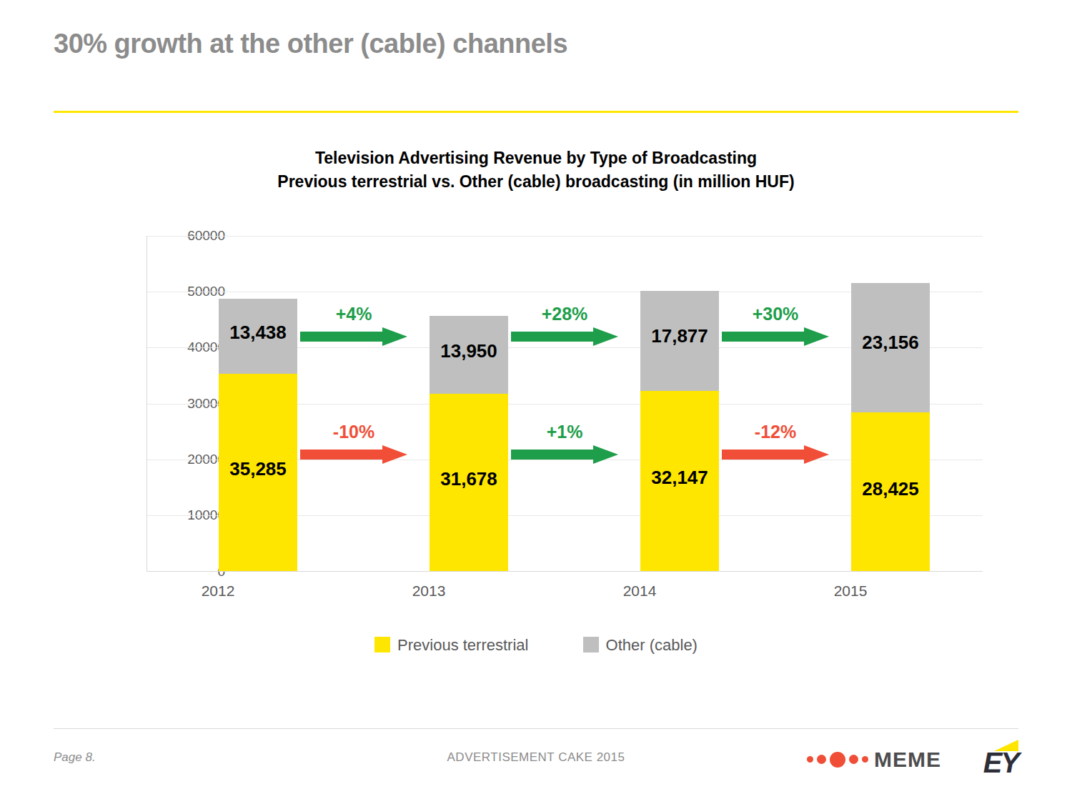30% growth at the other (cable) channels
Television Advertising Revenue by Type of Broadcasting
Previous terrestrial vs. Other (cable) broadcasting (in million HUF)
60000
50000
40000
30000
20000
10000
0
13,438
35,285
13,950
31,678
17,877
32,147
23,156
28,425
2012
2013
2014
2015
+4%
+28%
+30%
-10%
+1%
-12%
Previous terrestrial Other (cable)
Page 8.
ADVERTISEMENT CAKE 2015
MEME
EY